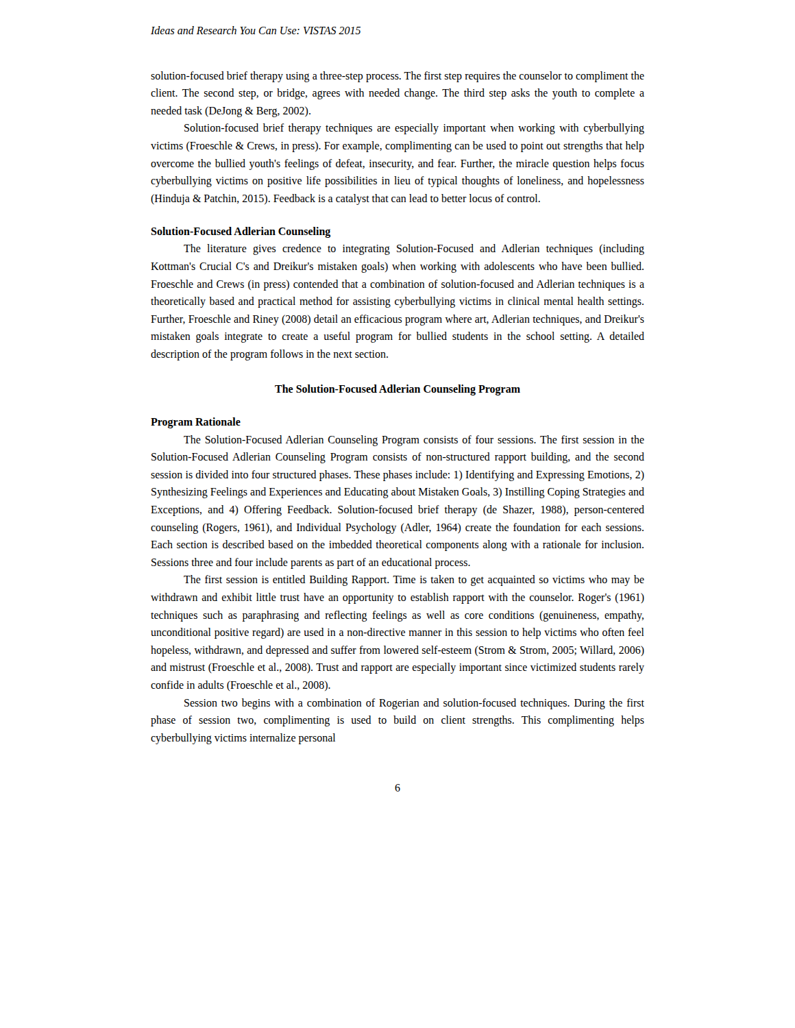Ideas and Research You Can Use: VISTAS 2015
solution-focused brief therapy using a three-step process. The first step requires the counselor to compliment the client. The second step, or bridge, agrees with needed change. The third step asks the youth to complete a needed task (DeJong & Berg, 2002).
Solution-focused brief therapy techniques are especially important when working with cyberbullying victims (Froeschle & Crews, in press). For example, complimenting can be used to point out strengths that help overcome the bullied youth's feelings of defeat, insecurity, and fear. Further, the miracle question helps focus cyberbullying victims on positive life possibilities in lieu of typical thoughts of loneliness, and hopelessness (Hinduja & Patchin, 2015). Feedback is a catalyst that can lead to better locus of control.
Solution-Focused Adlerian Counseling
The literature gives credence to integrating Solution-Focused and Adlerian techniques (including Kottman's Crucial C's and Dreikur's mistaken goals) when working with adolescents who have been bullied. Froeschle and Crews (in press) contended that a combination of solution-focused and Adlerian techniques is a theoretically based and practical method for assisting cyberbullying victims in clinical mental health settings. Further, Froeschle and Riney (2008) detail an efficacious program where art, Adlerian techniques, and Dreikur's mistaken goals integrate to create a useful program for bullied students in the school setting. A detailed description of the program follows in the next section.
The Solution-Focused Adlerian Counseling Program
Program Rationale
The Solution-Focused Adlerian Counseling Program consists of four sessions. The first session in the Solution-Focused Adlerian Counseling Program consists of non-structured rapport building, and the second session is divided into four structured phases. These phases include: 1) Identifying and Expressing Emotions, 2) Synthesizing Feelings and Experiences and Educating about Mistaken Goals, 3) Instilling Coping Strategies and Exceptions, and 4) Offering Feedback. Solution-focused brief therapy (de Shazer, 1988), person-centered counseling (Rogers, 1961), and Individual Psychology (Adler, 1964) create the foundation for each sessions. Each section is described based on the imbedded theoretical components along with a rationale for inclusion. Sessions three and four include parents as part of an educational process.
The first session is entitled Building Rapport. Time is taken to get acquainted so victims who may be withdrawn and exhibit little trust have an opportunity to establish rapport with the counselor. Roger's (1961) techniques such as paraphrasing and reflecting feelings as well as core conditions (genuineness, empathy, unconditional positive regard) are used in a non-directive manner in this session to help victims who often feel hopeless, withdrawn, and depressed and suffer from lowered self-esteem (Strom & Strom, 2005; Willard, 2006) and mistrust (Froeschle et al., 2008). Trust and rapport are especially important since victimized students rarely confide in adults (Froeschle et al., 2008).
Session two begins with a combination of Rogerian and solution-focused techniques. During the first phase of session two, complimenting is used to build on client strengths. This complimenting helps cyberbullying victims internalize personal
6